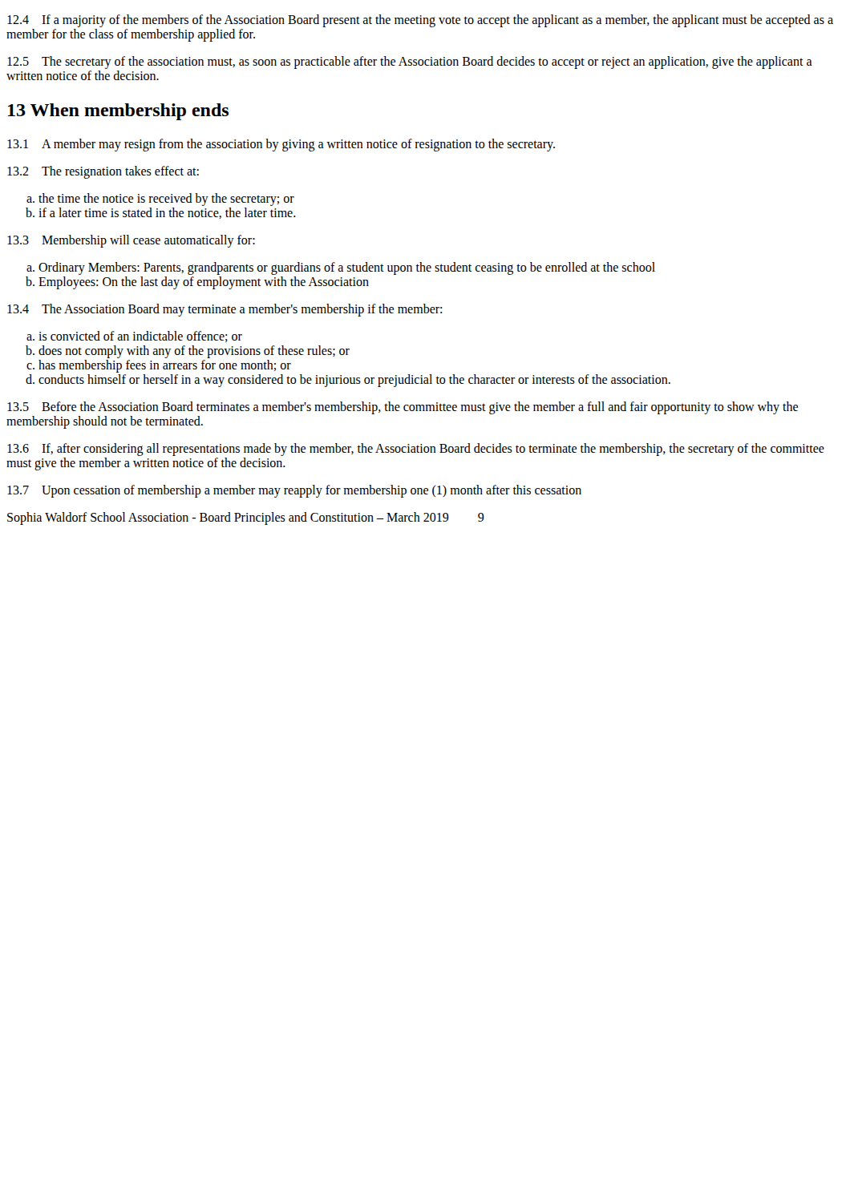12.4 If a majority of the members of the Association Board present at the meeting vote to accept the applicant as a member, the applicant must be accepted as a member for the class of membership applied for.
12.5 The secretary of the association must, as soon as practicable after the Association Board decides to accept or reject an application, give the applicant a written notice of the decision.
13 When membership ends
13.1 A member may resign from the association by giving a written notice of resignation to the secretary.
13.2 The resignation takes effect at:
the time the notice is received by the secretary; or
if a later time is stated in the notice, the later time.
13.3 Membership will cease automatically for:
Ordinary Members: Parents, grandparents or guardians of a student upon the student ceasing to be enrolled at the school
Employees: On the last day of employment with the Association
13.4 The Association Board may terminate a member's membership if the member:
is convicted of an indictable offence; or
does not comply with any of the provisions of these rules; or
has membership fees in arrears for one month; or
conducts himself or herself in a way considered to be injurious or prejudicial to the character or interests of the association.
13.5 Before the Association Board terminates a member's membership, the committee must give the member a full and fair opportunity to show why the membership should not be terminated.
13.6 If, after considering all representations made by the member, the Association Board decides to terminate the membership, the secretary of the committee must give the member a written notice of the decision.
13.7 Upon cessation of membership a member may reapply for membership one (1) month after this cessation
Sophia Waldorf School Association - Board Principles and Constitution – March 2019 9